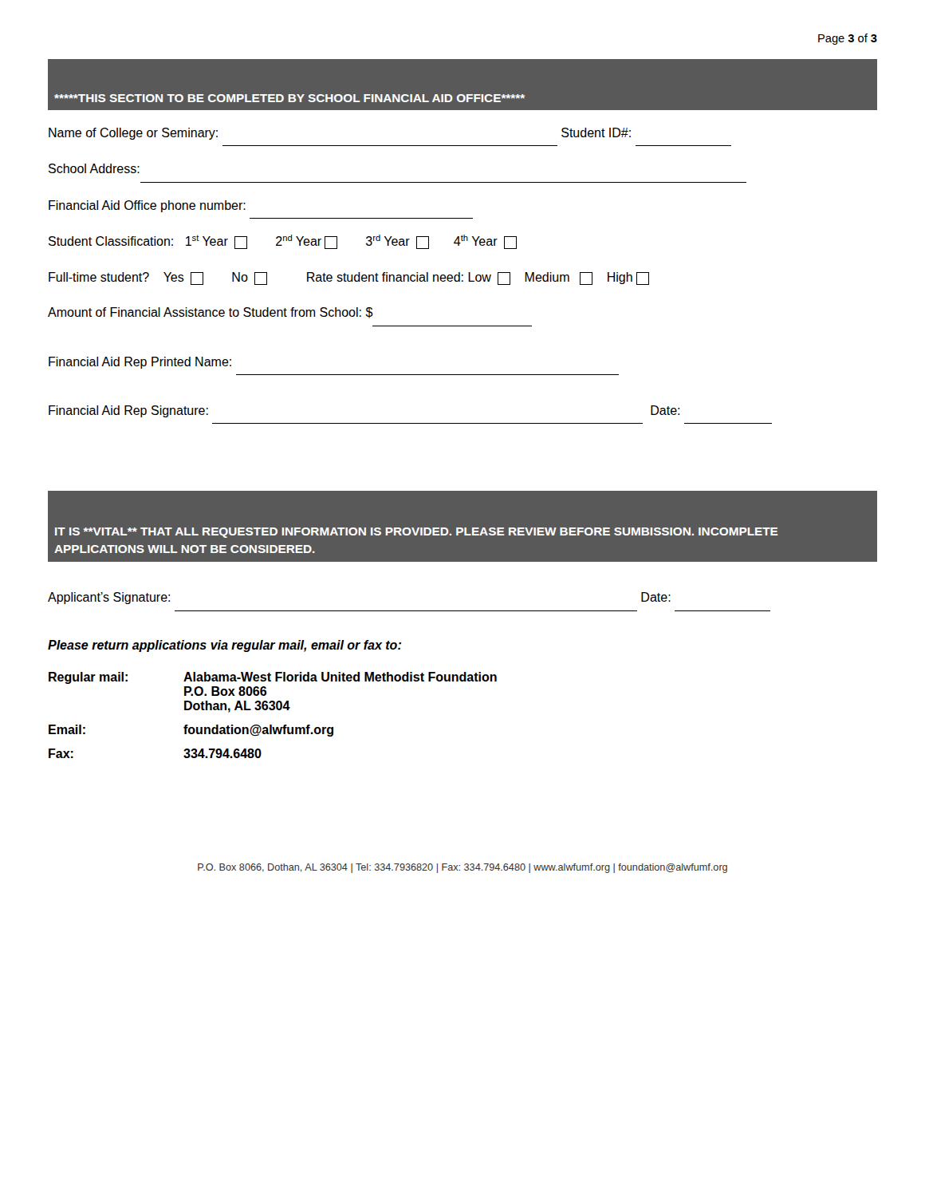Page 3 of 3
*****THIS SECTION TO BE COMPLETED BY SCHOOL FINANCIAL AID OFFICE*****
Name of College or Seminary: Student ID#:
School Address:
Financial Aid Office phone number:
Student Classification: 1st Year 2nd Year 3rd Year 4th Year
Full-time student? Yes No Rate student financial need: Low Medium High
Amount of Financial Assistance to Student from School: $
Financial Aid Rep Printed Name:
Financial Aid Rep Signature: Date:
IT IS **VITAL** THAT ALL REQUESTED INFORMATION IS PROVIDED. PLEASE REVIEW BEFORE SUMBISSION. INCOMPLETE APPLICATIONS WILL NOT BE CONSIDERED.
Applicant’s Signature: Date:
Please return applications via regular mail, email or fax to:
| Regular mail: | Alabama-West Florida United Methodist Foundation P.O. Box 8066 Dothan, AL 36304 |
| Email: | foundation@alwfumf.org |
| Fax: | 334.794.6480 |
P.O. Box 8066, Dothan, AL 36304 | Tel: 334.7936820 | Fax: 334.794.6480 | www.alwfumf.org | foundation@alwfumf.org